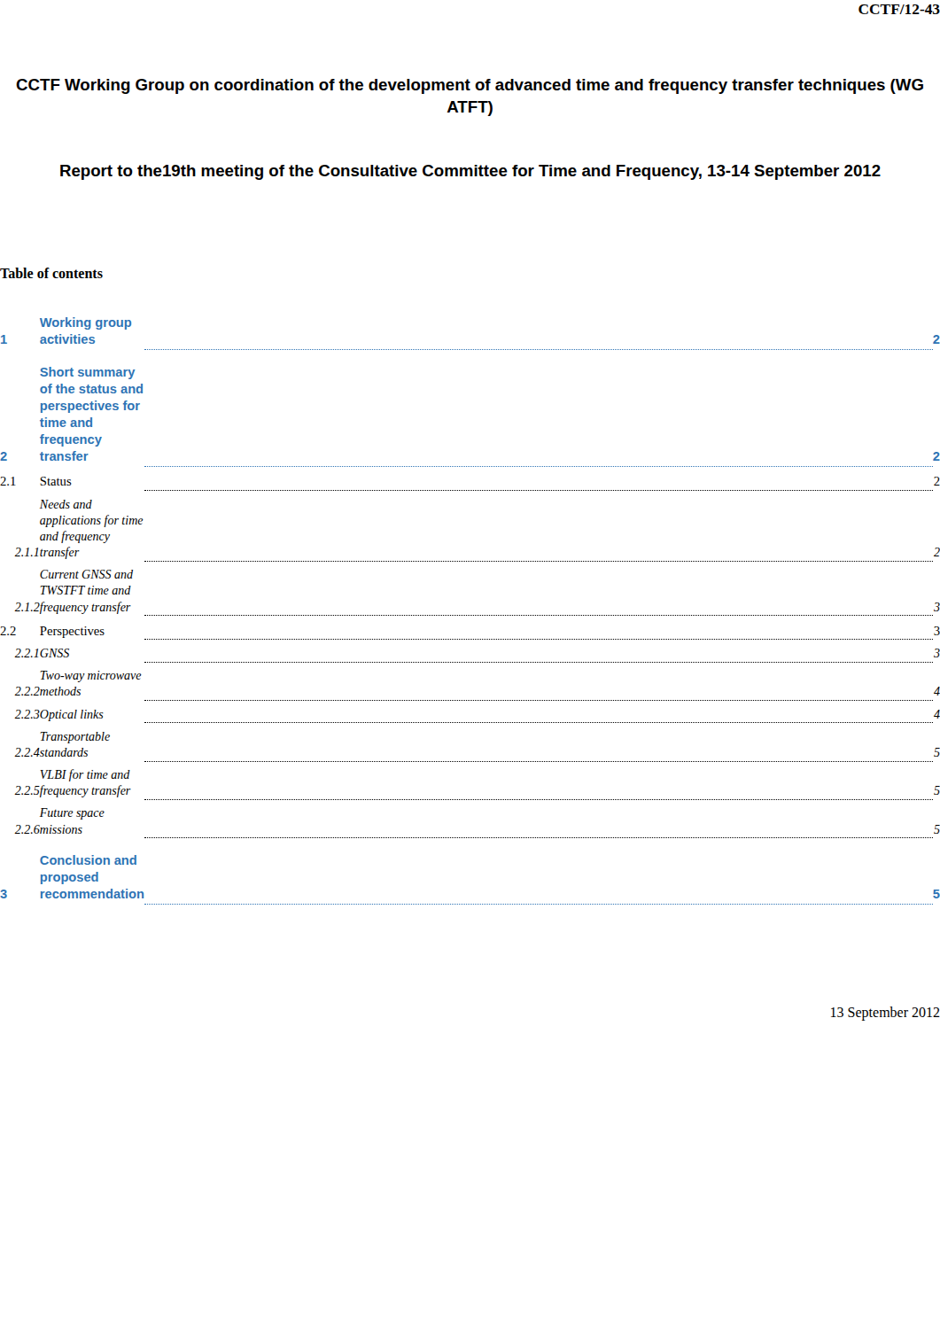CCTF/12-43
CCTF Working Group on coordination of the development of advanced time and frequency transfer techniques (WG ATFT)
Report to the19th meeting of the Consultative Committee for Time and Frequency, 13-14 September 2012
Table of contents
| 1 | Working group activities | | 2 |
| 2 | Short summary of the status and perspectives for time and frequency transfer | | 2 |
| 2.1 | Status | | 2 |
| 2.1.1 | Needs and applications for time and frequency transfer | | 2 |
| 2.1.2 | Current GNSS and TWSTFT time and frequency transfer | | 3 |
| 2.2 | Perspectives | | 3 |
| 2.2.1 | GNSS | | 3 |
| 2.2.2 | Two-way microwave methods | | 4 |
| 2.2.3 | Optical links | | 4 |
| 2.2.4 | Transportable standards | | 5 |
| 2.2.5 | VLBI for time and frequency transfer | | 5 |
| 2.2.6 | Future space missions | | 5 |
| 3 | Conclusion and proposed recommendation | | 5 |
13 September 2012